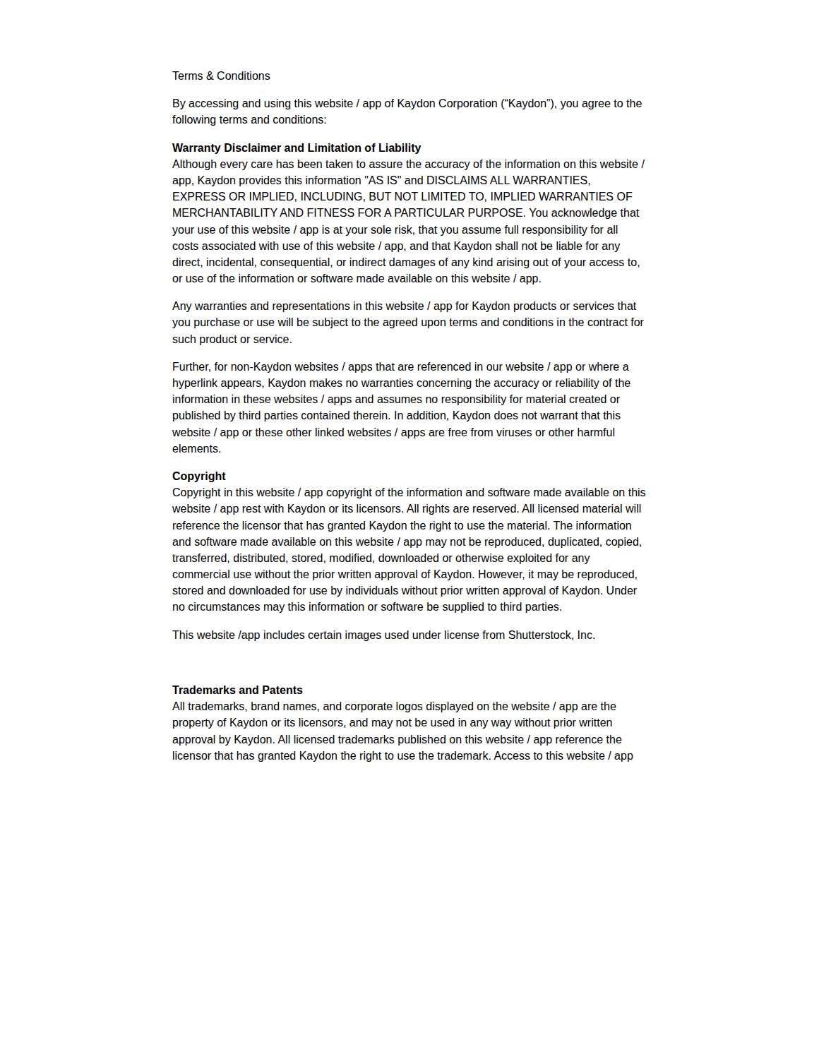Terms & Conditions
By accessing and using this website / app of Kaydon Corporation (“Kaydon”), you agree to the following terms and conditions:
Warranty Disclaimer and Limitation of Liability
Although every care has been taken to assure the accuracy of the information on this website / app, Kaydon provides this information "AS IS" and DISCLAIMS ALL WARRANTIES, EXPRESS OR IMPLIED, INCLUDING, BUT NOT LIMITED TO, IMPLIED WARRANTIES OF MERCHANTABILITY AND FITNESS FOR A PARTICULAR PURPOSE. You acknowledge that your use of this website / app is at your sole risk, that you assume full responsibility for all costs associated with use of this website / app, and that Kaydon shall not be liable for any direct, incidental, consequential, or indirect damages of any kind arising out of your access to, or use of the information or software made available on this website / app.
Any warranties and representations in this website / app for Kaydon products or services that you purchase or use will be subject to the agreed upon terms and conditions in the contract for such product or service.
Further, for non-Kaydon websites / apps that are referenced in our website / app or where a hyperlink appears, Kaydon makes no warranties concerning the accuracy or reliability of the information in these websites / apps and assumes no responsibility for material created or published by third parties contained therein. In addition, Kaydon does not warrant that this website / app or these other linked websites / apps are free from viruses or other harmful elements.
Copyright
Copyright in this website / app copyright of the information and software made available on this website / app rest with Kaydon or its licensors. All rights are reserved. All licensed material will reference the licensor that has granted Kaydon the right to use the material. The information and software made available on this website / app may not be reproduced, duplicated, copied, transferred, distributed, stored, modified, downloaded or otherwise exploited for any commercial use without the prior written approval of Kaydon. However, it may be reproduced, stored and downloaded for use by individuals without prior written approval of Kaydon. Under no circumstances may this information or software be supplied to third parties.
This website /app includes certain images used under license from Shutterstock, Inc.
Trademarks and Patents
All trademarks, brand names, and corporate logos displayed on the website / app are the property of Kaydon or its licensors, and may not be used in any way without prior written approval by Kaydon. All licensed trademarks published on this website / app reference the licensor that has granted Kaydon the right to use the trademark. Access to this website / app